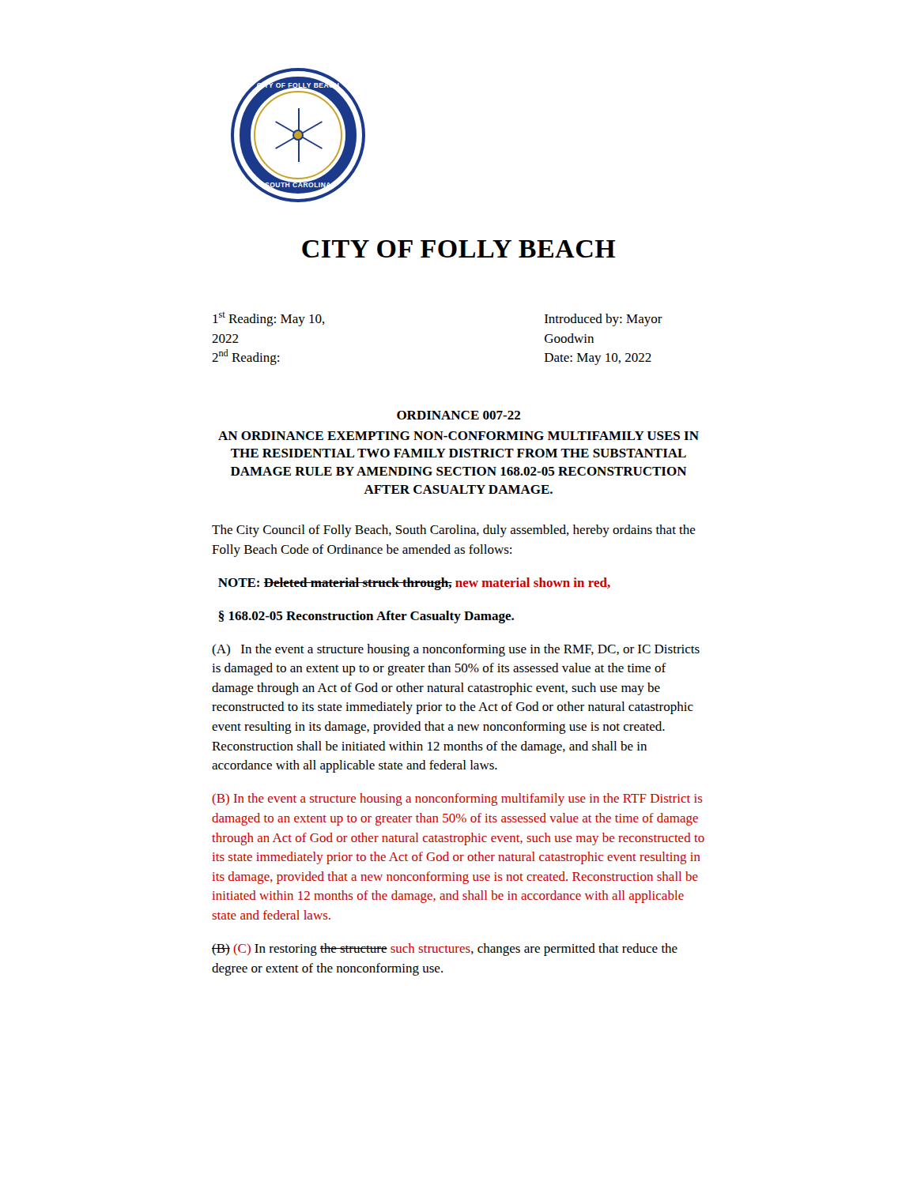CITY OF FOLLY BEACH
SOUTH CAROLINA
CITY OF FOLLY BEACH
| 1 st Reading: May 10, 2022 | Introduced by: Mayor Goodwin |
| 2 nd Reading: | Date: May 10, 2022 |
ORDINANCE 007-22
AN ORDINANCE EXEMPTING NON-CONFORMING MULTIFAMILY USES IN THE RESIDENTIAL TWO FAMILY DISTRICT FROM THE SUBSTANTIAL DAMAGE RULE BY AMENDING SECTION 168.02-05 RECONSTRUCTION AFTER CASUALTY DAMAGE.
The City Council of Folly Beach, South Carolina, duly assembled, hereby ordains that the Folly Beach Code of Ordinance be amended as follows:
NOTE: Deleted material struck through, new material shown in red,
§ 168.02-05 Reconstruction After Casualty Damage.
(A) In the event a structure housing a nonconforming use in the RMF, DC, or IC Districts is damaged to an extent up to or greater than 50% of its assessed value at the time of damage through an Act of God or other natural catastrophic event, such use may be reconstructed to its state immediately prior to the Act of God or other natural catastrophic event resulting in its damage, provided that a new nonconforming use is not created. Reconstruction shall be initiated within 12 months of the damage, and shall be in accordance with all applicable state and federal laws.
(B) In the event a structure housing a nonconforming multifamily use in the RTF District is damaged to an extent up to or greater than 50% of its assessed value at the time of damage through an Act of God or other natural catastrophic event, such use may be reconstructed to its state immediately prior to the Act of God or other natural catastrophic event resulting in its damage, provided that a new nonconforming use is not created. Reconstruction shall be initiated within 12 months of the damage, and shall be in accordance with all applicable state and federal laws.
(B) (C) In restoring the structure such structures, changes are permitted that reduce the degree or extent of the nonconforming use.